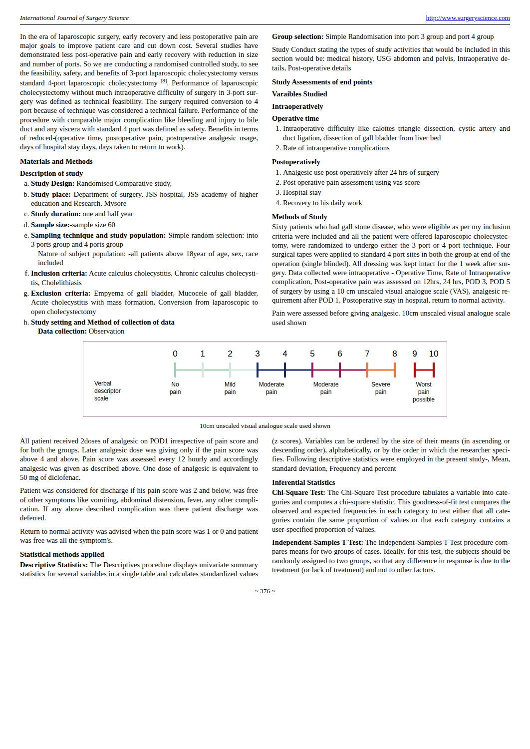International Journal of Surgery Science http://www.surgeryscience.com
In the era of laparoscopic surgery, early recovery and less postoperative pain are major goals to improve patient care and cut down cost. Several studies have demonstrated less post-operative pain and early recovery with reduction in size and number of ports. So we are conducting a randomised controlled study, to see the feasibility, safety, and benefits of 3-port laparoscopic cholecystectomy versus standard 4-port laparoscopic cholecystectomy [8]. Performance of laparoscopic cholecystectomy without much intraoperative difficulty of surgery in 3-port surgery was defined as technical feasibility. The surgery required conversion to 4 port because of technique was considered a technical failure. Performance of the procedure with comparable major complication like bleeding and injury to bile duct and any viscera with standard 4 port was defined as safety. Benefits in terms of reduced-(operative time, postoperative pain, postoperative analgesic usage, days of hospital stay days, days taken to return to work).
Materials and Methods
Description of study
Study Design: Randomised Comparative study,
Study place: Department of surgery, JSS hospital, JSS academy of higher education and Research, Mysore
Study duration: one and half year
Sample size:-sample size 60
Sampling technique and study population: Simple random selection: into 3 ports group and 4 ports group Nature of subject population: -all patients above 18year of age, sex, race included
Inclusion criteria: Acute calculus cholecystitis, Chronic calculus cholecystitis, Cholelithiasis
Exclusion criteria: Empyema of gall bladder, Mucocele of gall bladder, Acute cholecystitis with mass formation, Conversion from laparoscopic to open cholecystectomy
Study setting and Method of collection of data Data collection: Observation
Group selection: Simple Randomisation into port 3 group and port 4 group
Study Conduct stating the types of study activities that would be included in this section would be: medical history, USG abdomen and pelvis, Intraoperative details, Post-operative details
Study Assessments of end points
Varaibles Studied
Intraoperatively
Operative time
Intraoperative difficulty like calottes triangle dissection, cystic artery and duct ligation, dissection of gall bladder from liver bed
Rate of intraoperative complications
Postoperatively
Analgesic use post operatively after 24 hrs of surgery
Post operative pain assessment using vas score
Hospital stay
Recovery to his daily work
Methods of Study
Sixty patients who had gall stone disease, who were eligible as per my inclusion criteria were included and all the patient were offered laparoscopic cholecystectomy, were randomized to undergo either the 3 port or 4 port technique. Four surgical tapes were applied to standard 4 port sites in both the group at end of the operation (single blinded). All dressing was kept intact for the 1 week after surgery. Data collected were intraoperative - Operative Time, Rate of Intraoperative complication, Post-operative pain was assessed on 12hrs, 24 hrs, POD 3, POD 5 of surgery by using a 10 cm unscaled visual analogue scale (VAS), analgesic requirement after POD 1, Postoperative stay in hospital, return to normal activity.
Pain were assessed before giving analgesic. 10cm unscaled visual analogue scale used shown
0 1 2 3 4 5 6 7 8 9 10 Verbal descriptor scale No pain Mild pain Moderate pain Moderate pain Severe pain Worst pain possible
10cm unscaled visual analogue scale used shown
All patient received 2doses of analgesic on POD1 irrespective of pain score and for both the groups. Later analgesic dose was giving only if the pain score was above 4 and above. Pain score was assessed every 12 hourly and accordingly analgesic was given as described above. One dose of analgesic is equivalent to 50 mg of diclofenac.
Patient was considered for discharge if his pain score was 2 and below, was free of other symptoms like vomiting, abdominal distension, fever, any other complication. If any above described complication was there patient discharge was deferred.
Return to normal activity was advised when the pain score was 1 or 0 and patient was free was all the symptom's.
Statistical methods applied
Descriptive Statistics: The Descriptives procedure displays univariate summary statistics for several variables in a single table and calculates standardized values (z scores). Variables can be ordered by the size of their means (in ascending or descending order), alphabetically, or by the order in which the researcher specifies. Following descriptive statistics were employed in the present study-, Mean, standard deviation, Frequency and percent
Inferential Statistics
Chi-Square Test: The Chi-Square Test procedure tabulates a variable into categories and computes a chi-square statistic. This goodness-of-fit test compares the observed and expected frequencies in each category to test either that all categories contain the same proportion of values or that each category contains a user-specified proportion of values.
Independent-Samples T Test: The Independent-Samples T Test procedure compares means for two groups of cases. Ideally, for this test, the subjects should be randomly assigned to two groups, so that any difference in response is due to the treatment (or lack of treatment) and not to other factors.
~ 376 ~